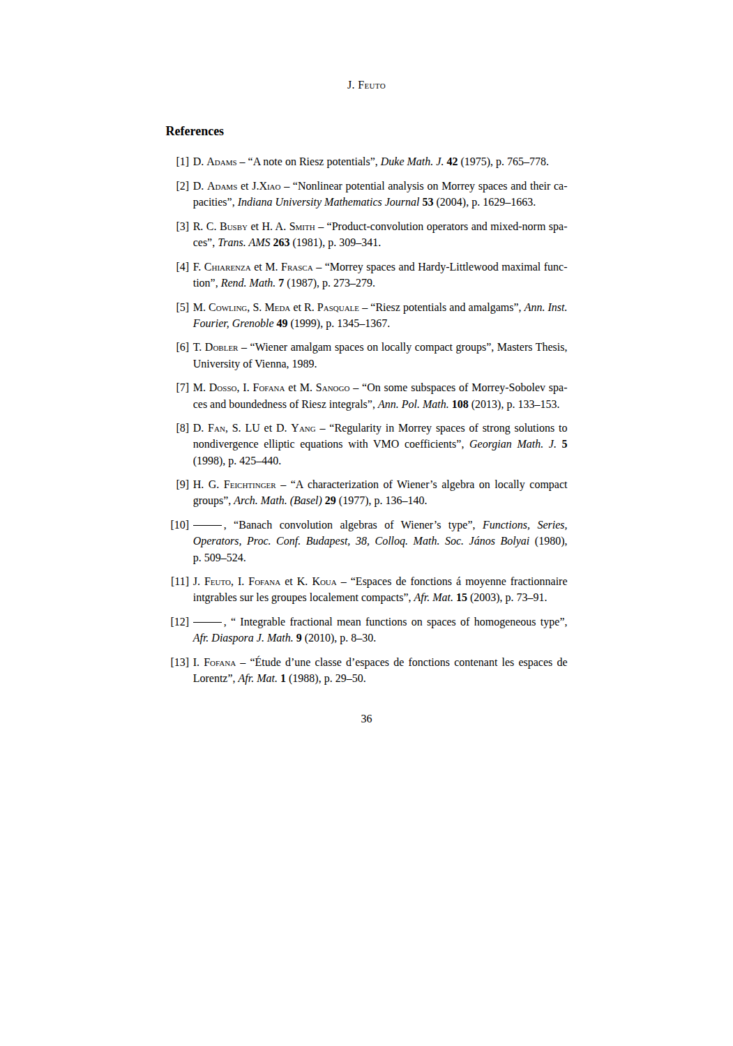J. Feuto
References
[1] D. Adams – “A note on Riesz potentials”, Duke Math. J. 42 (1975), p. 765–778.
[2] D. Adams et J.Xiao – “Nonlinear potential analysis on Morrey spaces and their capacities”, Indiana University Mathematics Journal 53 (2004), p. 1629–1663.
[3] R. C. Busby et H. A. Smith – “Product-convolution operators and mixed-norm spaces”, Trans. AMS 263 (1981), p. 309–341.
[4] F. Chiarenza et M. Frasca – “Morrey spaces and Hardy-Littlewood maximal function”, Rend. Math. 7 (1987), p. 273–279.
[5] M. Cowling, S. Meda et R. Pasquale – “Riesz potentials and amalgams”, Ann. Inst. Fourier, Grenoble 49 (1999), p. 1345–1367.
[6] T. Dobler – “Wiener amalgam spaces on locally compact groups”, Masters Thesis, University of Vienna, 1989.
[7] M. Dosso, I. Fofana et M. Sanogo – “On some subspaces of Morrey-Sobolev spaces and boundedness of Riesz integrals”, Ann. Pol. Math. 108 (2013), p. 133–153.
[8] D. Fan, S. LU et D. Yang – “Regularity in Morrey spaces of strong solutions to nondivergence elliptic equations with VMO coefficients”, Georgian Math. J. 5 (1998), p. 425–440.
[9] H. G. Feichtinger – “A characterization of Wiener’s algebra on locally compact groups”, Arch. Math. (Basel) 29 (1977), p. 136–140.
[10] , “Banach convolution algebras of Wiener’s type”, Functions, Series, Operators, Proc. Conf. Budapest, 38, Colloq. Math. Soc. János Bolyai (1980), p. 509–524.
[11] J. Feuto, I. Fofana et K. Koua – “Espaces de fonctions á moyenne fractionnaire intgrables sur les groupes localement compacts”, Afr. Mat. 15 (2003), p. 73–91.
[12] , “ Integrable fractional mean functions on spaces of homogeneous type”, Afr. Diaspora J. Math. 9 (2010), p. 8–30.
[13] I. Fofana – “Étude d’une classe d’espaces de fonctions contenant les espaces de Lorentz”, Afr. Mat. 1 (1988), p. 29–50.
36